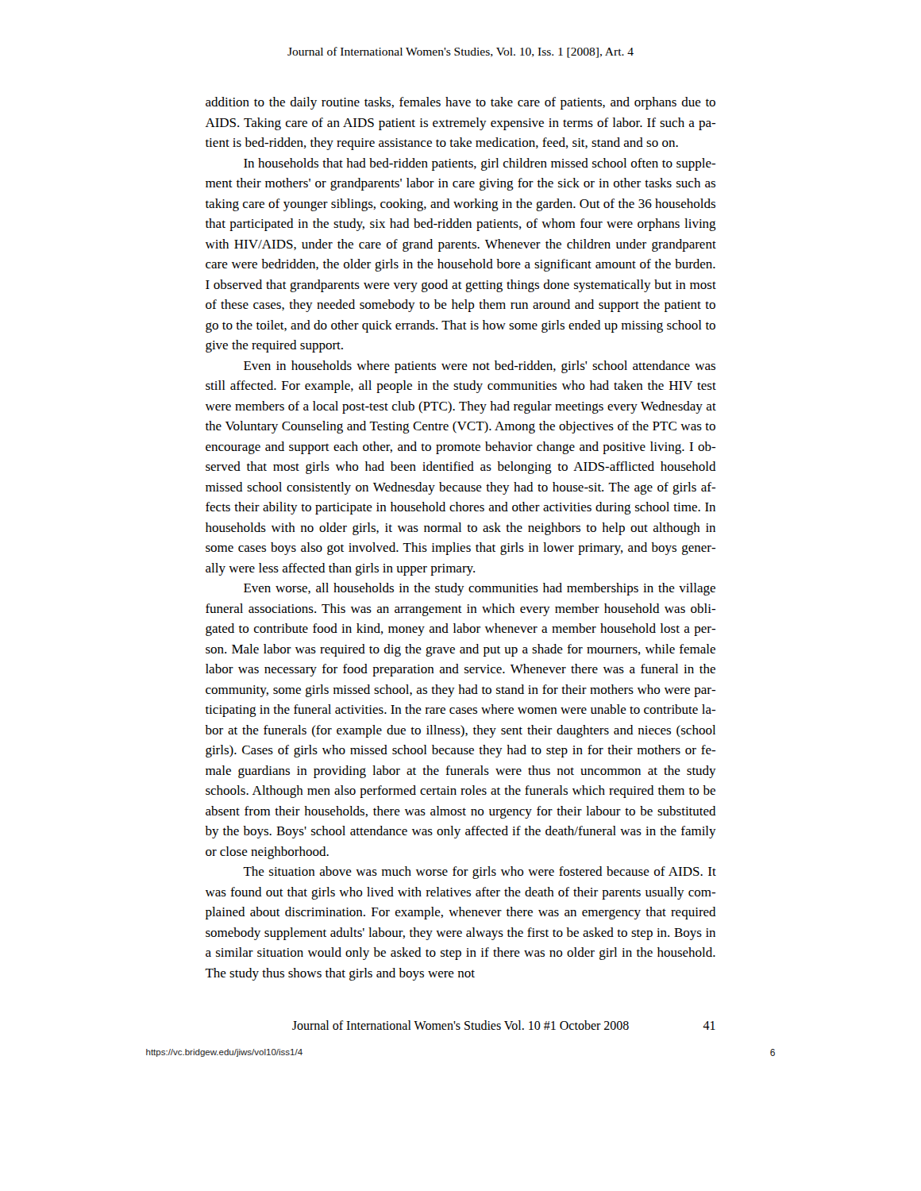Journal of International Women's Studies, Vol. 10, Iss. 1 [2008], Art. 4
addition to the daily routine tasks, females have to take care of patients, and orphans due to AIDS. Taking care of an AIDS patient is extremely expensive in terms of labor. If such a patient is bed-ridden, they require assistance to take medication, feed, sit, stand and so on.
In households that had bed-ridden patients, girl children missed school often to supplement their mothers' or grandparents' labor in care giving for the sick or in other tasks such as taking care of younger siblings, cooking, and working in the garden. Out of the 36 households that participated in the study, six had bed-ridden patients, of whom four were orphans living with HIV/AIDS, under the care of grand parents. Whenever the children under grandparent care were bedridden, the older girls in the household bore a significant amount of the burden. I observed that grandparents were very good at getting things done systematically but in most of these cases, they needed somebody to be help them run around and support the patient to go to the toilet, and do other quick errands. That is how some girls ended up missing school to give the required support.
Even in households where patients were not bed-ridden, girls' school attendance was still affected. For example, all people in the study communities who had taken the HIV test were members of a local post-test club (PTC). They had regular meetings every Wednesday at the Voluntary Counseling and Testing Centre (VCT). Among the objectives of the PTC was to encourage and support each other, and to promote behavior change and positive living. I observed that most girls who had been identified as belonging to AIDS-afflicted household missed school consistently on Wednesday because they had to house-sit. The age of girls affects their ability to participate in household chores and other activities during school time. In households with no older girls, it was normal to ask the neighbors to help out although in some cases boys also got involved. This implies that girls in lower primary, and boys generally were less affected than girls in upper primary.
Even worse, all households in the study communities had memberships in the village funeral associations. This was an arrangement in which every member household was obligated to contribute food in kind, money and labor whenever a member household lost a person. Male labor was required to dig the grave and put up a shade for mourners, while female labor was necessary for food preparation and service. Whenever there was a funeral in the community, some girls missed school, as they had to stand in for their mothers who were participating in the funeral activities. In the rare cases where women were unable to contribute labor at the funerals (for example due to illness), they sent their daughters and nieces (school girls). Cases of girls who missed school because they had to step in for their mothers or female guardians in providing labor at the funerals were thus not uncommon at the study schools. Although men also performed certain roles at the funerals which required them to be absent from their households, there was almost no urgency for their labour to be substituted by the boys. Boys' school attendance was only affected if the death/funeral was in the family or close neighborhood.
The situation above was much worse for girls who were fostered because of AIDS. It was found out that girls who lived with relatives after the death of their parents usually complained about discrimination. For example, whenever there was an emergency that required somebody supplement adults' labour, they were always the first to be asked to step in. Boys in a similar situation would only be asked to step in if there was no older girl in the household. The study thus shows that girls and boys were not
Journal of International Women's Studies Vol. 10 #1 October 2008
41
https://vc.bridgew.edu/jiws/vol10/iss1/4
6